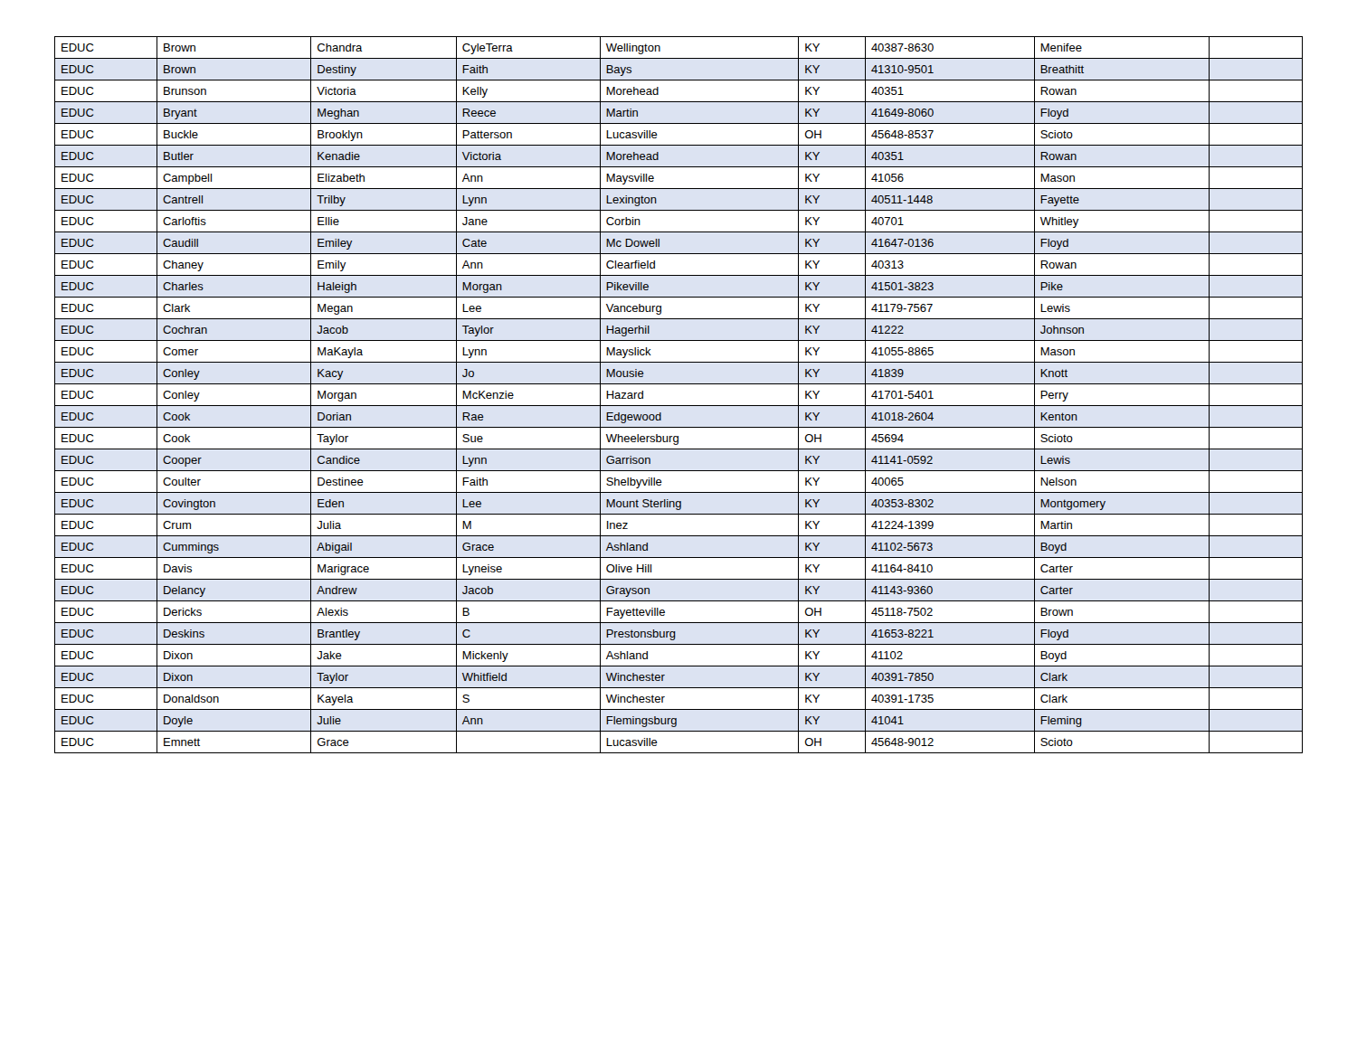| EDUC | Brown | Chandra | CyleTerra | Wellington | KY | 40387-8630 | Menifee | |
| EDUC | Brown | Destiny | Faith | Bays | KY | 41310-9501 | Breathitt | |
| EDUC | Brunson | Victoria | Kelly | Morehead | KY | 40351 | Rowan | |
| EDUC | Bryant | Meghan | Reece | Martin | KY | 41649-8060 | Floyd | |
| EDUC | Buckle | Brooklyn | Patterson | Lucasville | OH | 45648-8537 | Scioto | |
| EDUC | Butler | Kenadie | Victoria | Morehead | KY | 40351 | Rowan | |
| EDUC | Campbell | Elizabeth | Ann | Maysville | KY | 41056 | Mason | |
| EDUC | Cantrell | Trilby | Lynn | Lexington | KY | 40511-1448 | Fayette | |
| EDUC | Carloftis | Ellie | Jane | Corbin | KY | 40701 | Whitley | |
| EDUC | Caudill | Emiley | Cate | Mc Dowell | KY | 41647-0136 | Floyd | |
| EDUC | Chaney | Emily | Ann | Clearfield | KY | 40313 | Rowan | |
| EDUC | Charles | Haleigh | Morgan | Pikeville | KY | 41501-3823 | Pike | |
| EDUC | Clark | Megan | Lee | Vanceburg | KY | 41179-7567 | Lewis | |
| EDUC | Cochran | Jacob | Taylor | Hagerhil | KY | 41222 | Johnson | |
| EDUC | Comer | MaKayla | Lynn | Mayslick | KY | 41055-8865 | Mason | |
| EDUC | Conley | Kacy | Jo | Mousie | KY | 41839 | Knott | |
| EDUC | Conley | Morgan | McKenzie | Hazard | KY | 41701-5401 | Perry | |
| EDUC | Cook | Dorian | Rae | Edgewood | KY | 41018-2604 | Kenton | |
| EDUC | Cook | Taylor | Sue | Wheelersburg | OH | 45694 | Scioto | |
| EDUC | Cooper | Candice | Lynn | Garrison | KY | 41141-0592 | Lewis | |
| EDUC | Coulter | Destinee | Faith | Shelbyville | KY | 40065 | Nelson | |
| EDUC | Covington | Eden | Lee | Mount Sterling | KY | 40353-8302 | Montgomery | |
| EDUC | Crum | Julia | M | Inez | KY | 41224-1399 | Martin | |
| EDUC | Cummings | Abigail | Grace | Ashland | KY | 41102-5673 | Boyd | |
| EDUC | Davis | Marigrace | Lyneise | Olive Hill | KY | 41164-8410 | Carter | |
| EDUC | Delancy | Andrew | Jacob | Grayson | KY | 41143-9360 | Carter | |
| EDUC | Dericks | Alexis | B | Fayetteville | OH | 45118-7502 | Brown | |
| EDUC | Deskins | Brantley | C | Prestonsburg | KY | 41653-8221 | Floyd | |
| EDUC | Dixon | Jake | Mickenly | Ashland | KY | 41102 | Boyd | |
| EDUC | Dixon | Taylor | Whitfield | Winchester | KY | 40391-7850 | Clark | |
| EDUC | Donaldson | Kayela | S | Winchester | KY | 40391-1735 | Clark | |
| EDUC | Doyle | Julie | Ann | Flemingsburg | KY | 41041 | Fleming | |
| EDUC | Emnett | Grace | | Lucasville | OH | 45648-9012 | Scioto | |